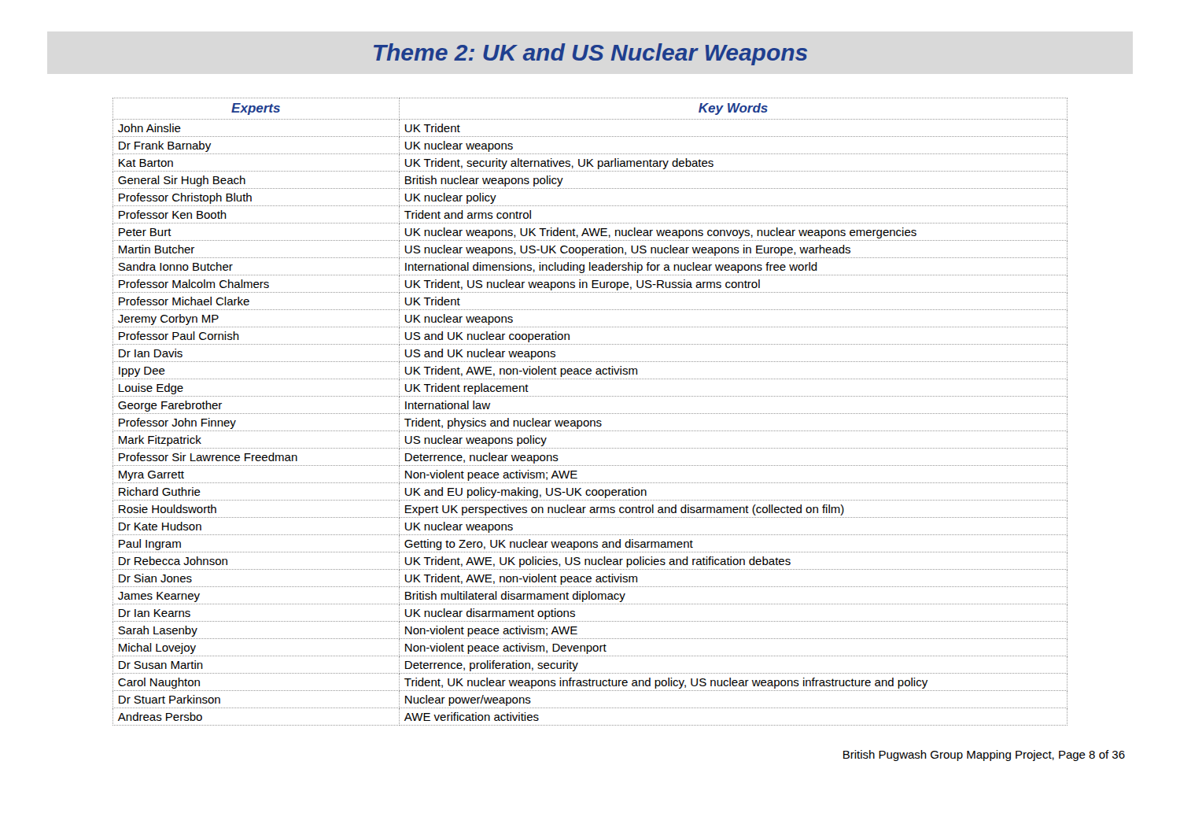Theme 2: UK and US Nuclear Weapons
| Experts | Key Words |
| --- | --- |
| John Ainslie | UK Trident |
| Dr Frank Barnaby | UK nuclear weapons |
| Kat Barton | UK Trident, security alternatives, UK parliamentary debates |
| General Sir Hugh Beach | British nuclear weapons policy |
| Professor Christoph Bluth | UK nuclear policy |
| Professor Ken Booth | Trident and arms control |
| Peter Burt | UK nuclear weapons, UK Trident, AWE, nuclear weapons convoys, nuclear weapons emergencies |
| Martin Butcher | US nuclear weapons, US-UK Cooperation, US nuclear weapons in Europe, warheads |
| Sandra Ionno Butcher | International dimensions, including leadership for a nuclear weapons free world |
| Professor Malcolm Chalmers | UK Trident, US nuclear weapons in Europe, US-Russia arms control |
| Professor Michael Clarke | UK Trident |
| Jeremy Corbyn MP | UK nuclear weapons |
| Professor Paul Cornish | US and UK nuclear cooperation |
| Dr Ian Davis | US and UK nuclear weapons |
| Ippy Dee | UK Trident, AWE, non-violent peace activism |
| Louise Edge | UK Trident replacement |
| George Farebrother | International law |
| Professor John Finney | Trident, physics and nuclear weapons |
| Mark Fitzpatrick | US nuclear weapons policy |
| Professor Sir Lawrence Freedman | Deterrence, nuclear weapons |
| Myra Garrett | Non-violent peace activism; AWE |
| Richard Guthrie | UK and EU policy-making, US-UK cooperation |
| Rosie Houldsworth | Expert UK perspectives on nuclear arms control and disarmament (collected on film) |
| Dr Kate Hudson | UK nuclear weapons |
| Paul Ingram | Getting to Zero, UK nuclear weapons and disarmament |
| Dr Rebecca Johnson | UK Trident, AWE, UK policies, US nuclear policies and ratification debates |
| Dr Sian Jones | UK Trident, AWE, non-violent peace activism |
| James Kearney | British multilateral disarmament diplomacy |
| Dr Ian Kearns | UK nuclear disarmament options |
| Sarah Lasenby | Non-violent peace activism; AWE |
| Michal Lovejoy | Non-violent peace activism, Devenport |
| Dr Susan Martin | Deterrence, proliferation, security |
| Carol Naughton | Trident, UK nuclear weapons infrastructure and policy, US nuclear weapons infrastructure and policy |
| Dr Stuart Parkinson | Nuclear power/weapons |
| Andreas Persbo | AWE verification activities |
British Pugwash Group Mapping Project, Page 8 of 36